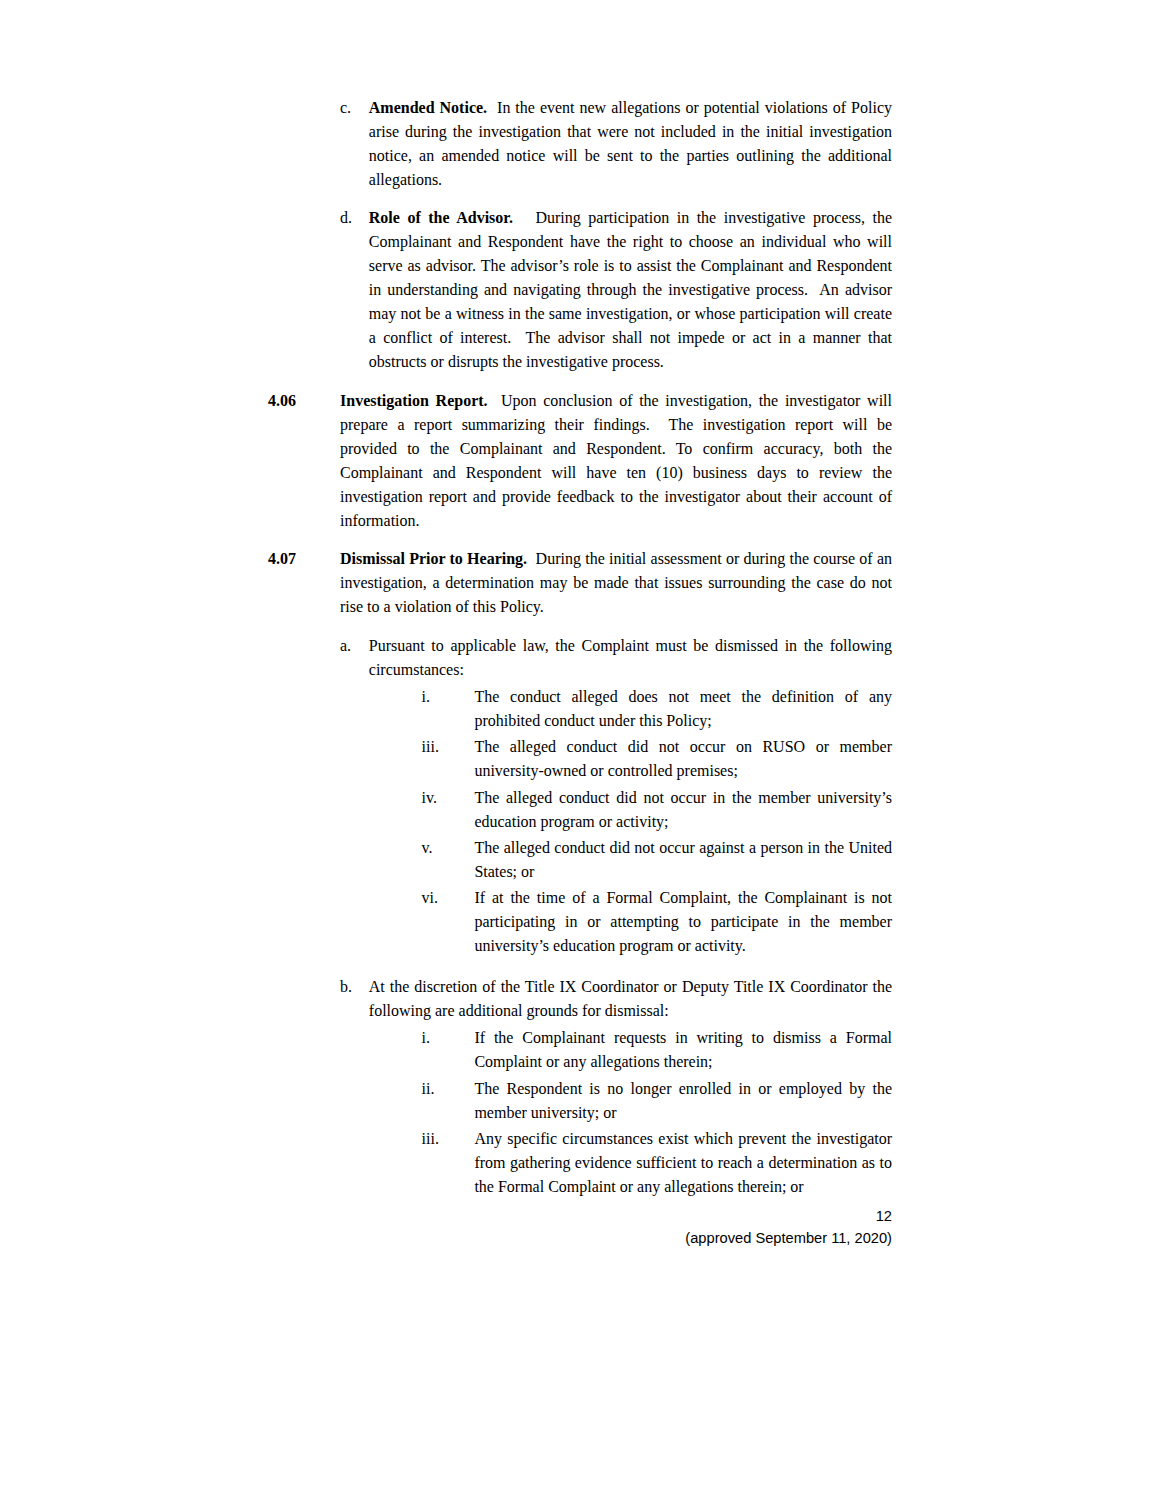c.
Amended Notice. In the event new allegations or potential violations of Policy arise during the investigation that were not included in the initial investigation notice, an amended notice will be sent to the parties outlining the additional allegations.
d.
Role of the Advisor. During participation in the investigative process, the Complainant and Respondent have the right to choose an individual who will serve as advisor. The advisor’s role is to assist the Complainant and Respondent in understanding and navigating through the investigative process. An advisor may not be a witness in the same investigation, or whose participation will create a conflict of interest. The advisor shall not impede or act in a manner that obstructs or disrupts the investigative process.
4.06
Investigation Report. Upon conclusion of the investigation, the investigator will prepare a report summarizing their findings. The investigation report will be provided to the Complainant and Respondent. To confirm accuracy, both the Complainant and Respondent will have ten (10) business days to review the investigation report and provide feedback to the investigator about their account of information.
4.07
Dismissal Prior to Hearing. During the initial assessment or during the course of an investigation, a determination may be made that issues surrounding the case do not rise to a violation of this Policy.
a.
Pursuant to applicable law, the Complaint must be dismissed in the following circumstances:
i.
The conduct alleged does not meet the definition of any prohibited conduct under this Policy;
iii.
The alleged conduct did not occur on RUSO or member university-owned or controlled premises;
iv.
The alleged conduct did not occur in the member university’s education program or activity;
v.
The alleged conduct did not occur against a person in the United States; or
vi.
If at the time of a Formal Complaint, the Complainant is not participating in or attempting to participate in the member university’s education program or activity.
b.
At the discretion of the Title IX Coordinator or Deputy Title IX Coordinator the following are additional grounds for dismissal:
i.
If the Complainant requests in writing to dismiss a Formal Complaint or any allegations therein;
ii.
The Respondent is no longer enrolled in or employed by the member university; or
iii.
Any specific circumstances exist which prevent the investigator from gathering evidence sufficient to reach a determination as to the Formal Complaint or any allegations therein; or
12
(approved September 11, 2020)